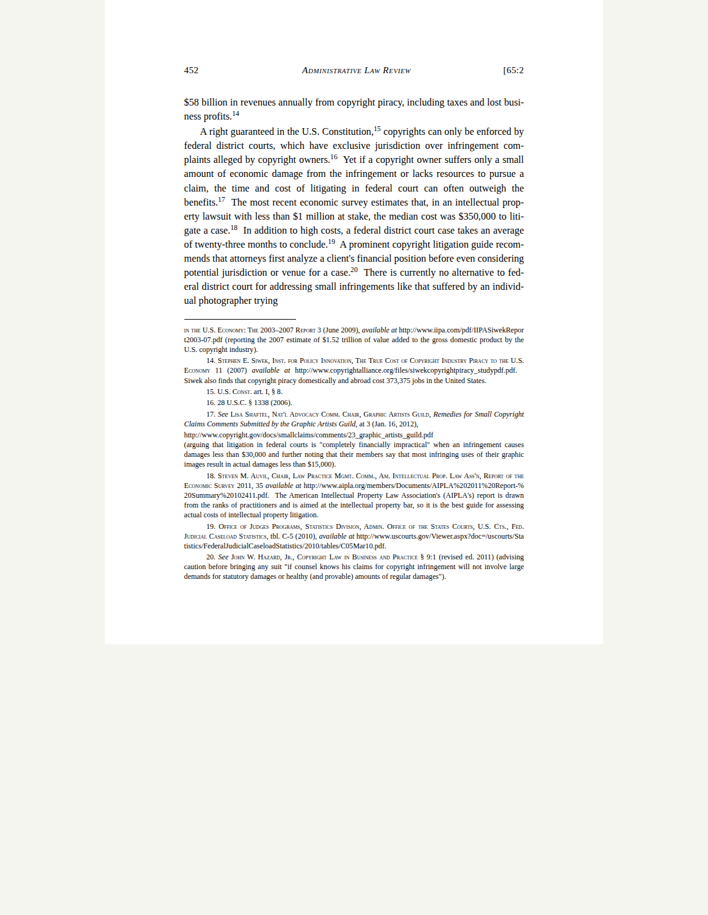452 Administrative Law Review [65:2
$58 billion in revenues annually from copyright piracy, including taxes and lost business profits.14
A right guaranteed in the U.S. Constitution,15 copyrights can only be enforced by federal district courts, which have exclusive jurisdiction over infringement complaints alleged by copyright owners.16 Yet if a copyright owner suffers only a small amount of economic damage from the infringement or lacks resources to pursue a claim, the time and cost of litigating in federal court can often outweigh the benefits.17 The most recent economic survey estimates that, in an intellectual property lawsuit with less than $1 million at stake, the median cost was $350,000 to litigate a case.18 In addition to high costs, a federal district court case takes an average of twenty-three months to conclude.19 A prominent copyright litigation guide recommends that attorneys first analyze a client's financial position before even considering potential jurisdiction or venue for a case.20 There is currently no alternative to federal district court for addressing small infringements like that suffered by an individual photographer trying
in the U.S. Economy: The 2003–2007 Report 3 (June 2009), available at http://www.iipa.com/pdf/IIPASiwekReport2003-07.pdf (reporting the 2007 estimate of $1.52 trillion of value added to the gross domestic product by the U.S. copyright industry).
14. Stephen E. Siwek, Inst. for Policy Innovation, The True Cost of Copyright Industry Piracy to the U.S. Economy 11 (2007) available at http://www.copyrightalliance.org/files/siwekcopyrightpiracy_studypdf.pdf. Siwek also finds that copyright piracy domestically and abroad cost 373,375 jobs in the United States.
15. U.S. Const. art. I, § 8.
16. 28 U.S.C. § 1338 (2006).
17. See Lisa Shaftel, Nat'l Advocacy Comm. Chair, Graphic Artists Guild, Remedies for Small Copyright Claims Comments Submitted by the Graphic Artists Guild, at 3 (Jan. 16, 2012),
http://www.copyright.gov/docs/smallclaims/comments/23_graphic_artists_guild.pdf
(arguing that litigation in federal courts is "completely financially impractical" when an infringement causes damages less than $30,000 and further noting that their members say that most infringing uses of their graphic images result in actual damages less than $15,000).
18. Steven M. Auvil, Chair, Law Practice Mgmt. Comm., Am. Intellectual Prop. Law Ass'n, Report of the Economic Survey 2011, 35 available at http://www.aipla.org/members/Documents/AIPLA%202011%20Report-%20Summary%20102411.pdf. The American Intellectual Property Law Association's (AIPLA's) report is drawn from the ranks of practitioners and is aimed at the intellectual property bar, so it is the best guide for assessing actual costs of intellectual property litigation.
19. Office of Judges Programs, Statistics Division, Admin. Office of the States Courts, U.S. Cts., Fed. Judicial Caseload Statistics, tbl. C-5 (2010), available at http://www.uscourts.gov/Viewer.aspx?doc=/uscourts/Statistics/FederalJudicialCaseloadStatistics/2010/tables/C05Mar10.pdf.
20. See John W. Hazard, Jr., Copyright Law in Business and Practice § 9:1 (revised ed. 2011) (advising caution before bringing any suit "if counsel knows his claims for copyright infringement will not involve large demands for statutory damages or healthy (and provable) amounts of regular damages").